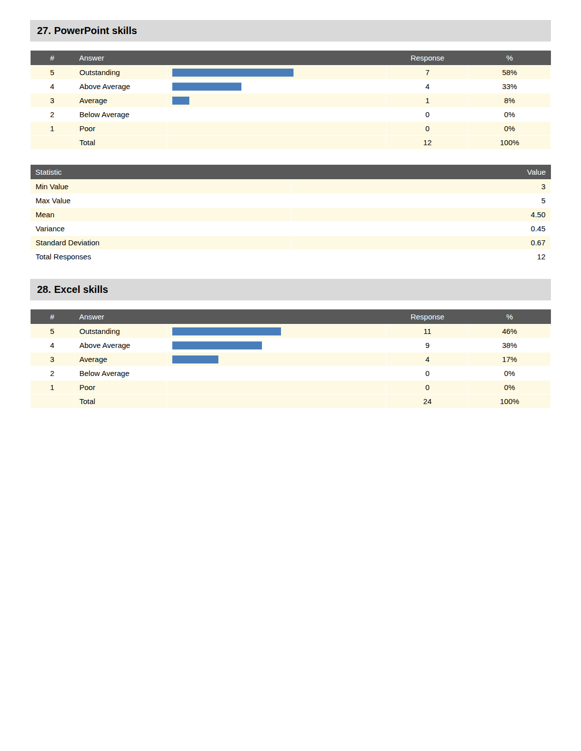27. PowerPoint skills
| # | Answer | | Response | % |
| --- | --- | --- | --- | --- |
| 5 | Outstanding | | 7 | 58% |
| 4 | Above Average | | 4 | 33% |
| 3 | Average | | 1 | 8% |
| 2 | Below Average | | 0 | 0% |
| 1 | Poor | | 0 | 0% |
| | Total | | 12 | 100% |
| Statistic | Value |
| --- | --- |
| Min Value | 3 |
| Max Value | 5 |
| Mean | 4.50 |
| Variance | 0.45 |
| Standard Deviation | 0.67 |
| Total Responses | 12 |
28. Excel skills
| # | Answer | | Response | % |
| --- | --- | --- | --- | --- |
| 5 | Outstanding | | 11 | 46% |
| 4 | Above Average | | 9 | 38% |
| 3 | Average | | 4 | 17% |
| 2 | Below Average | | 0 | 0% |
| 1 | Poor | | 0 | 0% |
| | Total | | 24 | 100% |